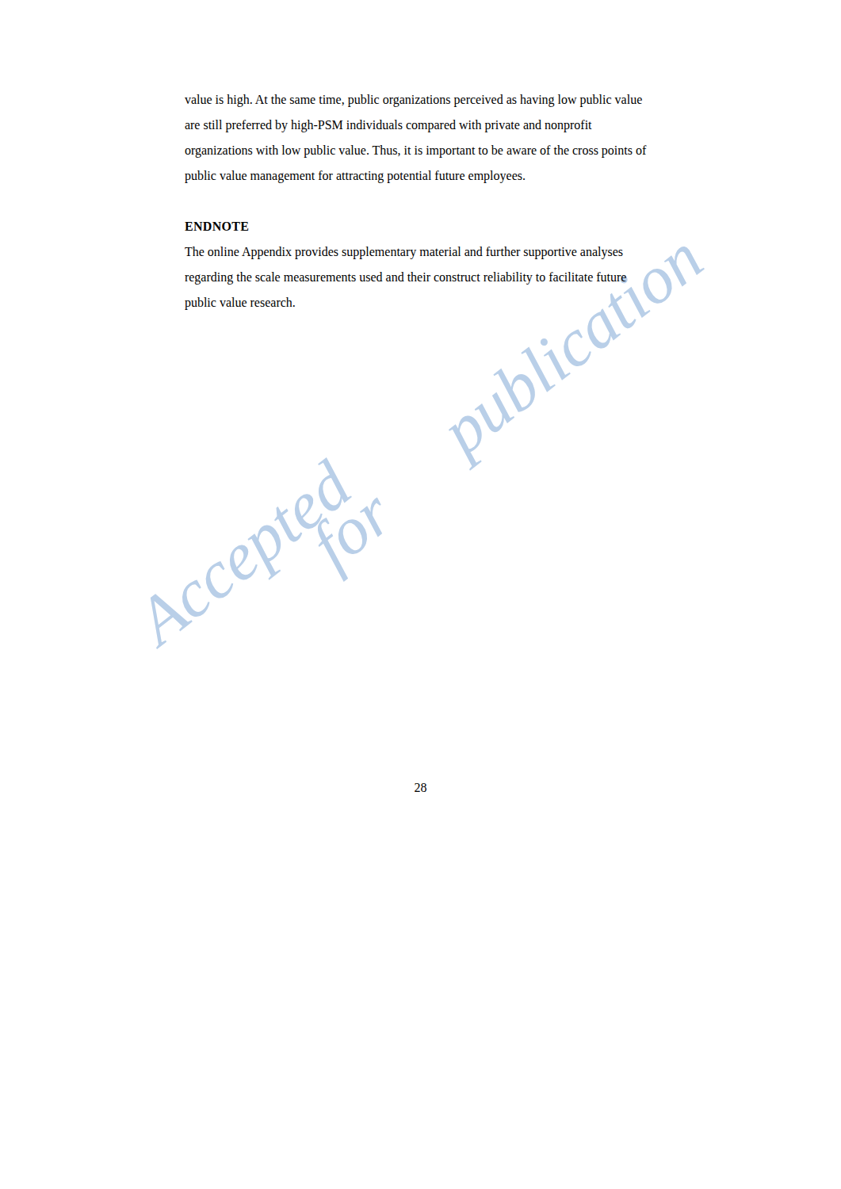Accepted for publication
value is high. At the same time, public organizations perceived as having low public value are still preferred by high-PSM individuals compared with private and nonprofit organizations with low public value. Thus, it is important to be aware of the cross points of public value management for attracting potential future employees.
ENDNOTE
The online Appendix provides supplementary material and further supportive analyses regarding the scale measurements used and their construct reliability to facilitate future public value research.
28